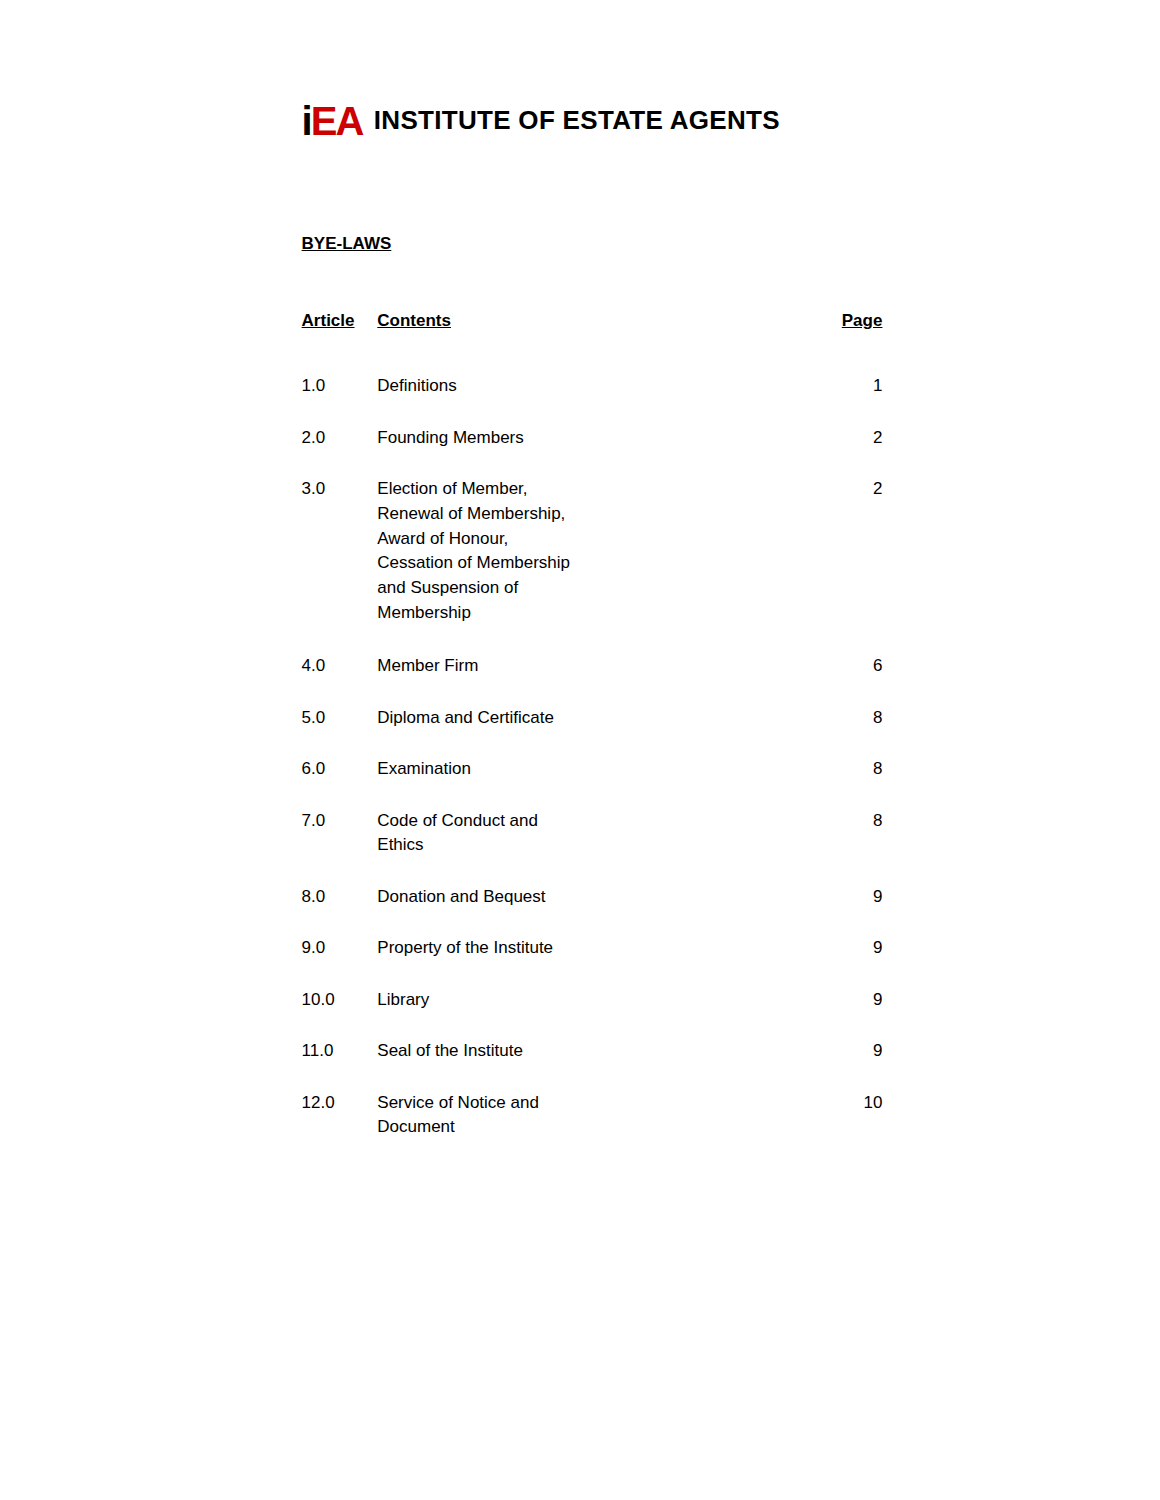iEA
INSTITUTE OF ESTATE AGENTS
BYE-LAWS
| Article | Contents | Page |
| --- | --- | --- |
| 1.0 | Definitions | 1 |
| 2.0 | Founding Members | 2 |
| 3.0 | Election of Member, Renewal of Membership, Award of Honour, Cessation of Membership and Suspension of Membership | 2 |
| 4.0 | Member Firm | 6 |
| 5.0 | Diploma and Certificate | 8 |
| 6.0 | Examination | 8 |
| 7.0 | Code of Conduct and Ethics | 8 |
| 8.0 | Donation and Bequest | 9 |
| 9.0 | Property of the Institute | 9 |
| 10.0 | Library | 9 |
| 11.0 | Seal of the Institute | 9 |
| 12.0 | Service of Notice and Document | 10 |